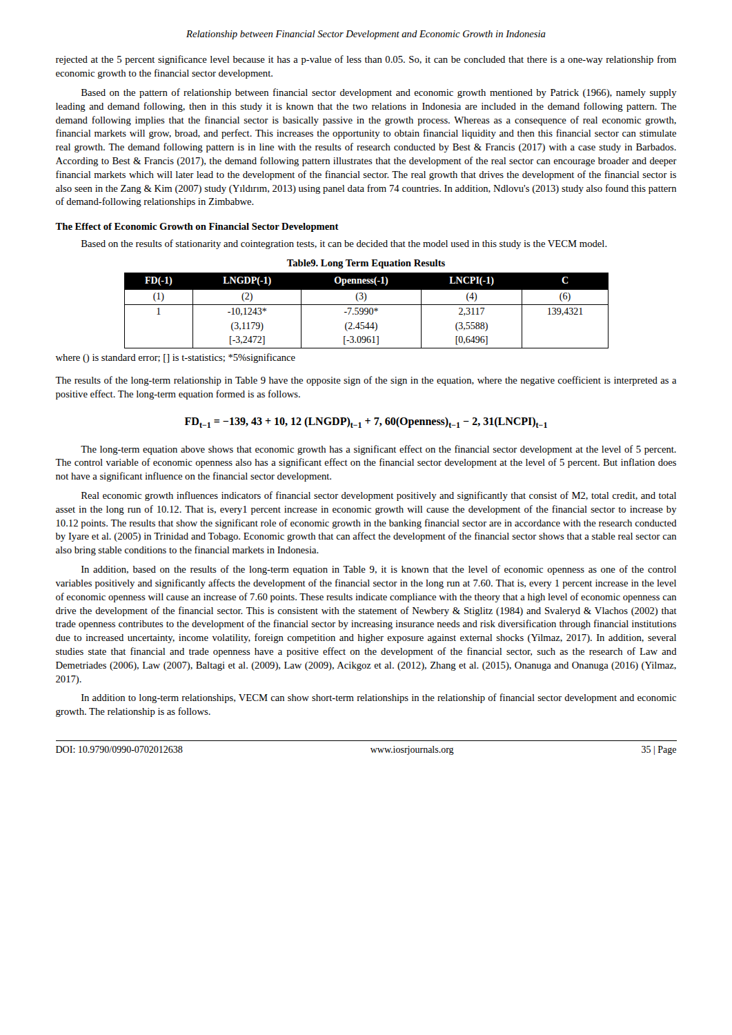Relationship between Financial Sector Development and Economic Growth in Indonesia
rejected at the 5 percent significance level because it has a p-value of less than 0.05. So, it can be concluded that there is a one-way relationship from economic growth to the financial sector development.
Based on the pattern of relationship between financial sector development and economic growth mentioned by Patrick (1966), namely supply leading and demand following, then in this study it is known that the two relations in Indonesia are included in the demand following pattern. The demand following implies that the financial sector is basically passive in the growth process. Whereas as a consequence of real economic growth, financial markets will grow, broad, and perfect. This increases the opportunity to obtain financial liquidity and then this financial sector can stimulate real growth. The demand following pattern is in line with the results of research conducted by Best & Francis (2017) with a case study in Barbados. According to Best & Francis (2017), the demand following pattern illustrates that the development of the real sector can encourage broader and deeper financial markets which will later lead to the development of the financial sector. The real growth that drives the development of the financial sector is also seen in the Zang & Kim (2007) study (Yıldırım, 2013) using panel data from 74 countries. In addition, Ndlovu's (2013) study also found this pattern of demand-following relationships in Zimbabwe.
The Effect of Economic Growth on Financial Sector Development
Based on the results of stationarity and cointegration tests, it can be decided that the model used in this study is the VECM model.
Table9. Long Term Equation Results
| FD(-1) | LNGDP(-1) | Openness(-1) | LNCPI(-1) | C |
| --- | --- | --- | --- | --- |
| (1) | (2) | (3) | (4) | (6) |
| 1 | -10,1243* | -7.5990* | 2,3117 | 139,4321 |
| | (3,1179) | (2.4544) | (3,5588) | |
| | [-3,2472] | [-3.0961] | [0,6496] | |
where () is standard error; [] is t-statistics; *5%significance
The results of the long-term relationship in Table 9 have the opposite sign of the sign in the equation, where the negative coefficient is interpreted as a positive effect. The long-term equation formed is as follows.
FDt−1 = −139, 43 + 10, 12 (LNGDP)t−1 + 7, 60(Openness)t−1 − 2, 31(LNCPI)t−1
The long-term equation above shows that economic growth has a significant effect on the financial sector development at the level of 5 percent. The control variable of economic openness also has a significant effect on the financial sector development at the level of 5 percent. But inflation does not have a significant influence on the financial sector development.
Real economic growth influences indicators of financial sector development positively and significantly that consist of M2, total credit, and total asset in the long run of 10.12. That is, every1 percent increase in economic growth will cause the development of the financial sector to increase by 10.12 points. The results that show the significant role of economic growth in the banking financial sector are in accordance with the research conducted by Iyare et al. (2005) in Trinidad and Tobago. Economic growth that can affect the development of the financial sector shows that a stable real sector can also bring stable conditions to the financial markets in Indonesia.
In addition, based on the results of the long-term equation in Table 9, it is known that the level of economic openness as one of the control variables positively and significantly affects the development of the financial sector in the long run at 7.60. That is, every 1 percent increase in the level of economic openness will cause an increase of 7.60 points. These results indicate compliance with the theory that a high level of economic openness can drive the development of the financial sector. This is consistent with the statement of Newbery & Stiglitz (1984) and Svaleryd & Vlachos (2002) that trade openness contributes to the development of the financial sector by increasing insurance needs and risk diversification through financial institutions due to increased uncertainty, income volatility, foreign competition and higher exposure against external shocks (Yilmaz, 2017). In addition, several studies state that financial and trade openness have a positive effect on the development of the financial sector, such as the research of Law and Demetriades (2006), Law (2007), Baltagi et al. (2009), Law (2009), Acikgoz et al. (2012), Zhang et al. (2015), Onanuga and Onanuga (2016) (Yilmaz, 2017).
In addition to long-term relationships, VECM can show short-term relationships in the relationship of financial sector development and economic growth. The relationship is as follows.
DOI: 10.9790/0990-0702012638
www.iosrjournals.org
35 | Page